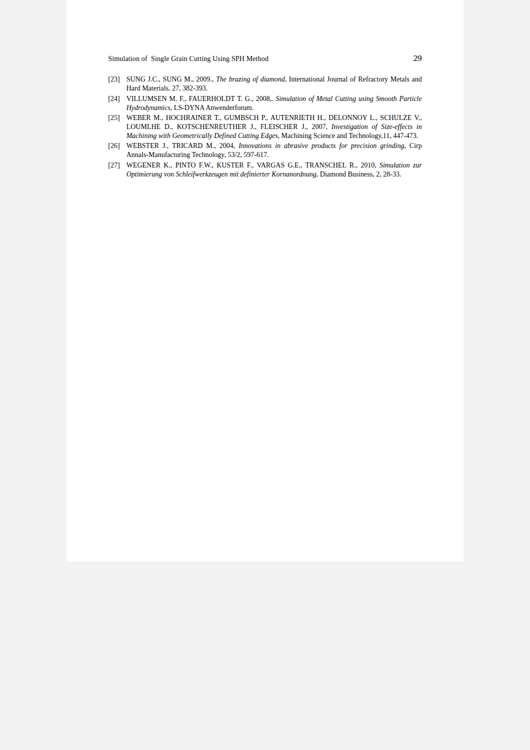Simulation of Single Grain Cutting Using SPH Method
29
[23] SUNG J.C., SUNG M., 2009., The brazing of diamond, International Journal of Refractory Metals and Hard Materials, 27, 382-393.
[24] VILLUMSEN M. F., FAUERHOLDT T. G., 2008,. Simulation of Metal Cutting using Smooth Particle Hydrodynamics, LS-DYNA Anwenderforum.
[25] WEBER M., HOCHRAINER T., GUMBSCH P., AUTENRIETH H., DELONNOY L., SCHULZE V., LOUMLHE D., KOTSCHENREUTHER J., FLEISCHER J., 2007, Investigation of Size-effects in Machining with Geometrically Defined Cutting Edges, Machining Science and Technology,11, 447-473.
[26] WEBSTER J., TRICARD M., 2004, Innovations in abrasive products for precision grinding, Cirp Annals-Manufacturing Technology, 53/2, 597-617.
[27] WEGENER K., PINTO F.W., KUSTER F., VARGAS G.E., TRANSCHEL R., 2010, Simulation zur Optimierung von Schleifwerkzeugen mit definierter Kornanordnung, Diamond Business, 2, 28-33.